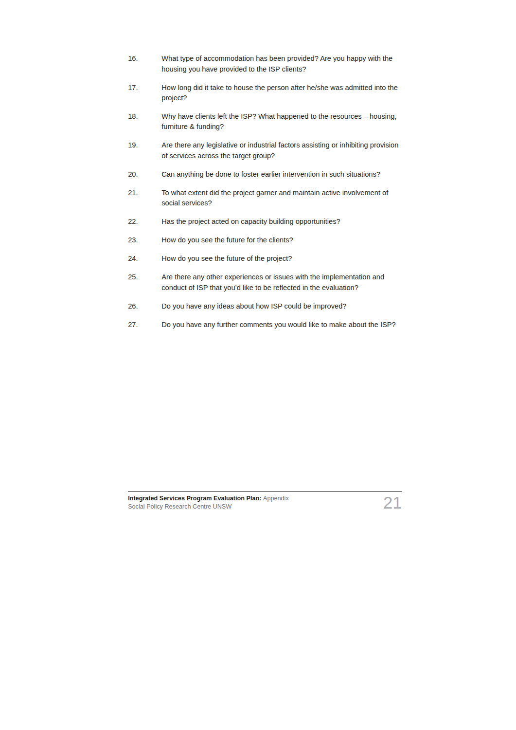16. What type of accommodation has been provided? Are you happy with the housing you have provided to the ISP clients?
17. How long did it take to house the person after he/she was admitted into the project?
18. Why have clients left the ISP? What happened to the resources – housing, furniture & funding?
19. Are there any legislative or industrial factors assisting or inhibiting provision of services across the target group?
20. Can anything be done to foster earlier intervention in such situations?
21. To what extent did the project garner and maintain active involvement of social services?
22. Has the project acted on capacity building opportunities?
23. How do you see the future for the clients?
24. How do you see the future of the project?
25. Are there any other experiences or issues with the implementation and conduct of ISP that you’d like to be reflected in the evaluation?
26. Do you have any ideas about how ISP could be improved?
27. Do you have any further comments you would like to make about the ISP?
Integrated Services Program Evaluation Plan: Appendix
Social Policy Research Centre UNSW
21